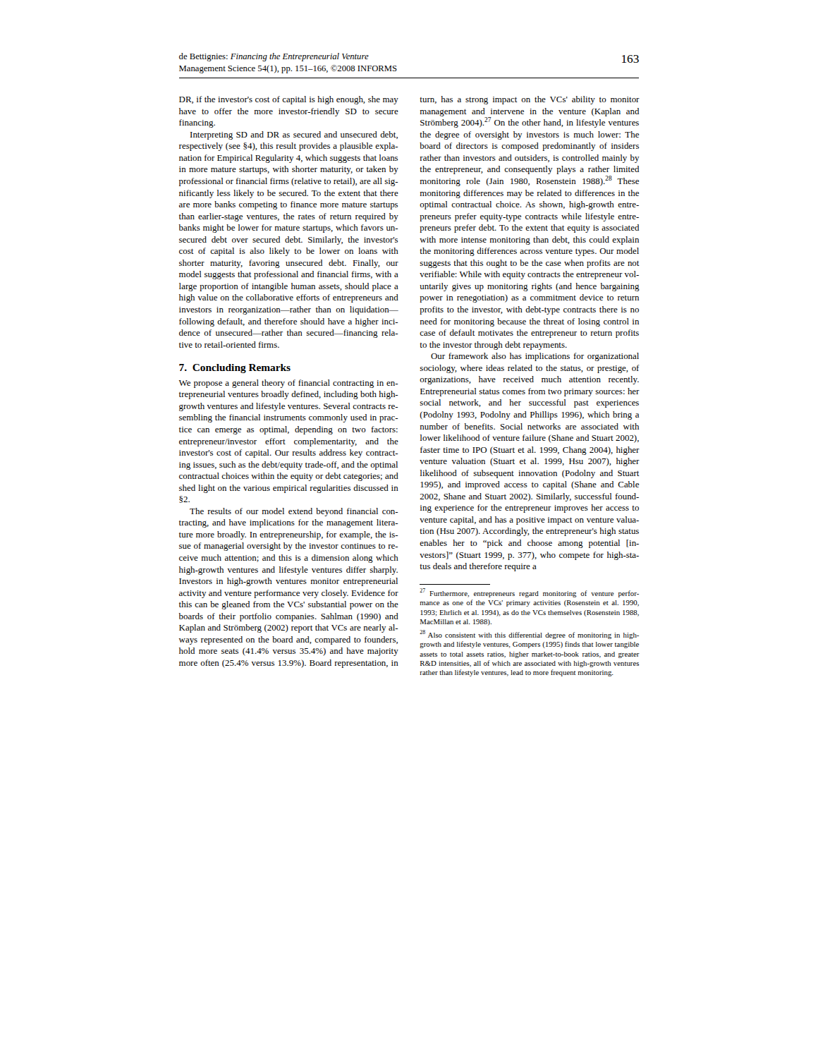de Bettignies: Financing the Entrepreneurial Venture
Management Science 54(1), pp. 151–166, ©2008 INFORMS
163
DR, if the investor's cost of capital is high enough, she may have to offer the more investor-friendly SD to secure financing.
Interpreting SD and DR as secured and unsecured debt, respectively (see §4), this result provides a plausible explanation for Empirical Regularity 4, which suggests that loans in more mature startups, with shorter maturity, or taken by professional or financial firms (relative to retail), are all significantly less likely to be secured. To the extent that there are more banks competing to finance more mature startups than earlier-stage ventures, the rates of return required by banks might be lower for mature startups, which favors unsecured debt over secured debt. Similarly, the investor's cost of capital is also likely to be lower on loans with shorter maturity, favoring unsecured debt. Finally, our model suggests that professional and financial firms, with a large proportion of intangible human assets, should place a high value on the collaborative efforts of entrepreneurs and investors in reorganization—rather than on liquidation—following default, and therefore should have a higher incidence of unsecured—rather than secured—financing relative to retail-oriented firms.
7. Concluding Remarks
We propose a general theory of financial contracting in entrepreneurial ventures broadly defined, including both high-growth ventures and lifestyle ventures. Several contracts resembling the financial instruments commonly used in practice can emerge as optimal, depending on two factors: entrepreneur/investor effort complementarity, and the investor's cost of capital. Our results address key contracting issues, such as the debt/equity trade-off, and the optimal contractual choices within the equity or debt categories; and shed light on the various empirical regularities discussed in §2.
The results of our model extend beyond financial contracting, and have implications for the management literature more broadly. In entrepreneurship, for example, the issue of managerial oversight by the investor continues to receive much attention; and this is a dimension along which high-growth ventures and lifestyle ventures differ sharply. Investors in high-growth ventures monitor entrepreneurial activity and venture performance very closely. Evidence for this can be gleaned from the VCs' substantial power on the boards of their portfolio companies. Sahlman (1990) and Kaplan and Strömberg (2002) report that VCs are nearly always represented on the board and, compared to founders, hold more seats (41.4% versus 35.4%) and have majority more often (25.4% versus 13.9%). Board representation, in turn, has a strong impact on the VCs' ability to monitor management and intervene in the venture (Kaplan and Strömberg 2004).27 On the other hand, in lifestyle ventures the degree of oversight by investors is much lower: The board of directors is composed predominantly of insiders rather than investors and outsiders, is controlled mainly by the entrepreneur, and consequently plays a rather limited monitoring role (Jain 1980, Rosenstein 1988).28 These monitoring differences may be related to differences in the optimal contractual choice. As shown, high-growth entrepreneurs prefer equity-type contracts while lifestyle entrepreneurs prefer debt. To the extent that equity is associated with more intense monitoring than debt, this could explain the monitoring differences across venture types. Our model suggests that this ought to be the case when profits are not verifiable: While with equity contracts the entrepreneur voluntarily gives up monitoring rights (and hence bargaining power in renegotiation) as a commitment device to return profits to the investor, with debt-type contracts there is no need for monitoring because the threat of losing control in case of default motivates the entrepreneur to return profits to the investor through debt repayments.
Our framework also has implications for organizational sociology, where ideas related to the status, or prestige, of organizations, have received much attention recently. Entrepreneurial status comes from two primary sources: her social network, and her successful past experiences (Podolny 1993, Podolny and Phillips 1996), which bring a number of benefits. Social networks are associated with lower likelihood of venture failure (Shane and Stuart 2002), faster time to IPO (Stuart et al. 1999, Chang 2004), higher venture valuation (Stuart et al. 1999, Hsu 2007), higher likelihood of subsequent innovation (Podolny and Stuart 1995), and improved access to capital (Shane and Cable 2002, Shane and Stuart 2002). Similarly, successful founding experience for the entrepreneur improves her access to venture capital, and has a positive impact on venture valuation (Hsu 2007). Accordingly, the entrepreneur's high status enables her to “pick and choose among potential [investors]” (Stuart 1999, p. 377), who compete for high-status deals and therefore require a
27 Furthermore, entrepreneurs regard monitoring of venture performance as one of the VCs' primary activities (Rosenstein et al. 1990, 1993; Ehrlich et al. 1994), as do the VCs themselves (Rosenstein 1988, MacMillan et al. 1988).
28 Also consistent with this differential degree of monitoring in high-growth and lifestyle ventures, Gompers (1995) finds that lower tangible assets to total assets ratios, higher market-to-book ratios, and greater R&D intensities, all of which are associated with high-growth ventures rather than lifestyle ventures, lead to more frequent monitoring.